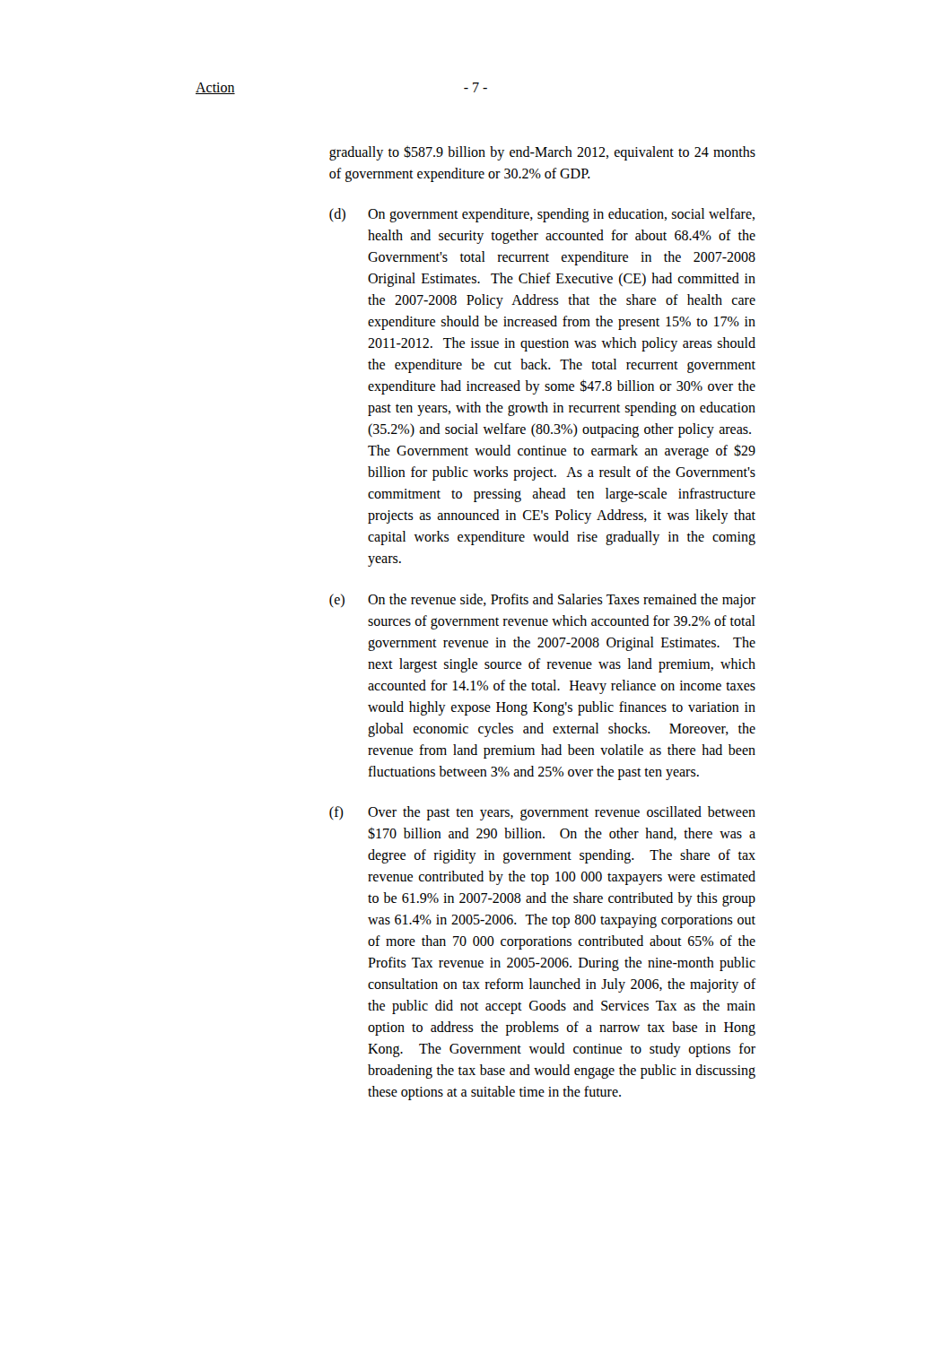Action
- 7 -
gradually to $587.9 billion by end-March 2012, equivalent to 24 months of government expenditure or 30.2% of GDP.
(d)
On government expenditure, spending in education, social welfare, health and security together accounted for about 68.4% of the Government's total recurrent expenditure in the 2007-2008 Original Estimates. The Chief Executive (CE) had committed in the 2007-2008 Policy Address that the share of health care expenditure should be increased from the present 15% to 17% in 2011-2012. The issue in question was which policy areas should the expenditure be cut back. The total recurrent government expenditure had increased by some $47.8 billion or 30% over the past ten years, with the growth in recurrent spending on education (35.2%) and social welfare (80.3%) outpacing other policy areas. The Government would continue to earmark an average of $29 billion for public works project. As a result of the Government's commitment to pressing ahead ten large-scale infrastructure projects as announced in CE's Policy Address, it was likely that capital works expenditure would rise gradually in the coming years.
(e)
On the revenue side, Profits and Salaries Taxes remained the major sources of government revenue which accounted for 39.2% of total government revenue in the 2007-2008 Original Estimates. The next largest single source of revenue was land premium, which accounted for 14.1% of the total. Heavy reliance on income taxes would highly expose Hong Kong's public finances to variation in global economic cycles and external shocks. Moreover, the revenue from land premium had been volatile as there had been fluctuations between 3% and 25% over the past ten years.
(f)
Over the past ten years, government revenue oscillated between $170 billion and 290 billion. On the other hand, there was a degree of rigidity in government spending. The share of tax revenue contributed by the top 100 000 taxpayers were estimated to be 61.9% in 2007-2008 and the share contributed by this group was 61.4% in 2005-2006. The top 800 taxpaying corporations out of more than 70 000 corporations contributed about 65% of the Profits Tax revenue in 2005-2006. During the nine-month public consultation on tax reform launched in July 2006, the majority of the public did not accept Goods and Services Tax as the main option to address the problems of a narrow tax base in Hong Kong. The Government would continue to study options for broadening the tax base and would engage the public in discussing these options at a suitable time in the future.